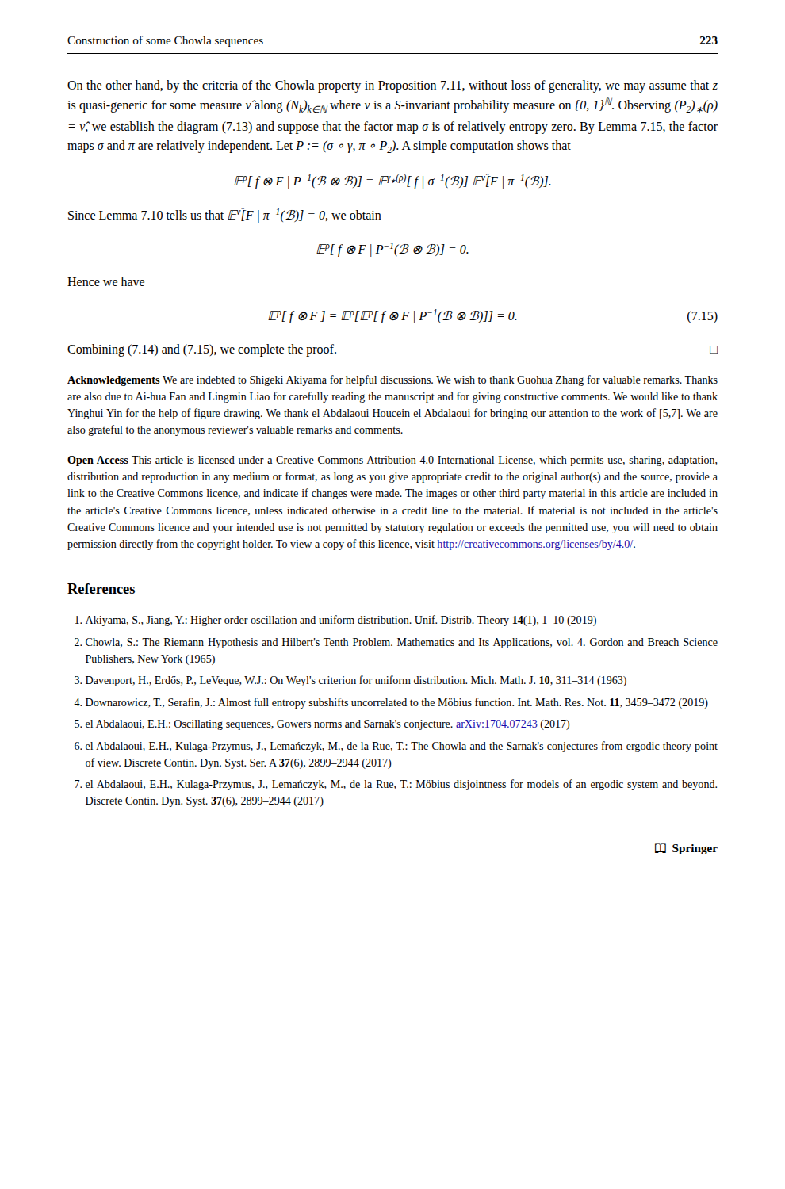Construction of some Chowla sequences 223
On the other hand, by the criteria of the Chowla property in Proposition 7.11, without loss of generality, we may assume that z is quasi-generic for some measure ν̂ along (Nk)k∈ℕ where ν is a S-invariant probability measure on {0, 1}ℕ. Observing (P2)∗(ρ) = ν̂, we establish the diagram (7.13) and suppose that the factor map σ is of relatively entropy zero. By Lemma 7.15, the factor maps σ and π are relatively independent. Let P := (σ ∘ γ, π ∘ P2). A simple computation shows that
𝔼ρ[ f ⊗ F | P−1(ℬ ⊗ ℬ)] = 𝔼γ∗(ρ)[ f | σ−1(ℬ)] 𝔼ν̂[F | π−1(ℬ)].
Since Lemma 7.10 tells us that 𝔼ν̂[F | π−1(ℬ)] = 0, we obtain
𝔼ρ[ f ⊗ F | P−1(ℬ ⊗ ℬ)] = 0.
Hence we have
𝔼ρ[ f ⊗ F ] = 𝔼ρ[𝔼ρ[ f ⊗ F | P−1(ℬ ⊗ ℬ)]] = 0. (7.15)
Combining (7.14) and (7.15), we complete the proof. □
Acknowledgements We are indebted to Shigeki Akiyama for helpful discussions. We wish to thank Guohua Zhang for valuable remarks. Thanks are also due to Ai-hua Fan and Lingmin Liao for carefully reading the manuscript and for giving constructive comments. We would like to thank Yinghui Yin for the help of figure drawing. We thank el Abdalaoui Houcein el Abdalaoui for bringing our attention to the work of [5,7]. We are also grateful to the anonymous reviewer's valuable remarks and comments.
Open Access This article is licensed under a Creative Commons Attribution 4.0 International License, which permits use, sharing, adaptation, distribution and reproduction in any medium or format, as long as you give appropriate credit to the original author(s) and the source, provide a link to the Creative Commons licence, and indicate if changes were made. The images or other third party material in this article are included in the article's Creative Commons licence, unless indicated otherwise in a credit line to the material. If material is not included in the article's Creative Commons licence and your intended use is not permitted by statutory regulation or exceeds the permitted use, you will need to obtain permission directly from the copyright holder. To view a copy of this licence, visit http://creativecommons.org/licenses/by/4.0/.
References
Akiyama, S., Jiang, Y.: Higher order oscillation and uniform distribution. Unif. Distrib. Theory 14(1), 1–10 (2019)
Chowla, S.: The Riemann Hypothesis and Hilbert's Tenth Problem. Mathematics and Its Applications, vol. 4. Gordon and Breach Science Publishers, New York (1965)
Davenport, H., Erdős, P., LeVeque, W.J.: On Weyl's criterion for uniform distribution. Mich. Math. J. 10, 311–314 (1963)
Downarowicz, T., Serafin, J.: Almost full entropy subshifts uncorrelated to the Möbius function. Int. Math. Res. Not. 11, 3459–3472 (2019)
el Abdalaoui, E.H.: Oscillating sequences, Gowers norms and Sarnak's conjecture. arXiv:1704.07243 (2017)
el Abdalaoui, E.H., Kulaga-Przymus, J., Lemańczyk, M., de la Rue, T.: The Chowla and the Sarnak's conjectures from ergodic theory point of view. Discrete Contin. Dyn. Syst. Ser. A 37(6), 2899–2944 (2017)
el Abdalaoui, E.H., Kulaga-Przymus, J., Lemańczyk, M., de la Rue, T.: Möbius disjointness for models of an ergodic system and beyond. Discrete Contin. Dyn. Syst. 37(6), 2899–2944 (2017)
🕮Springer